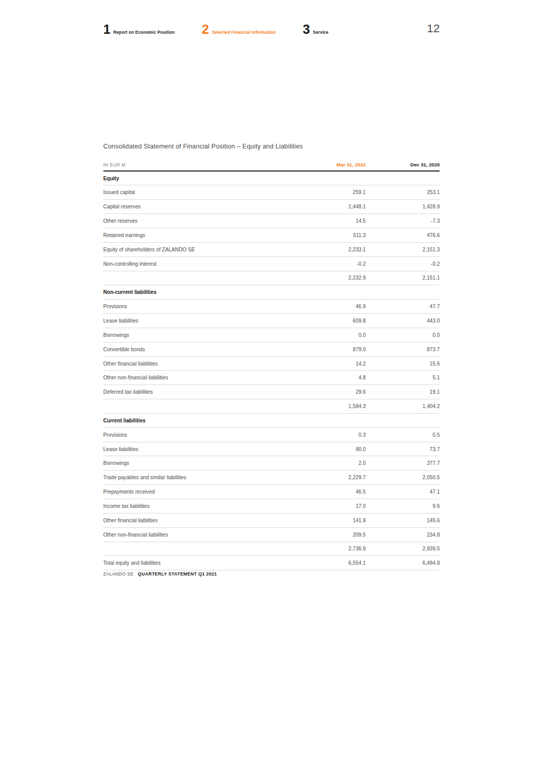1 Report on Economic Position
2 Selected Financial Information
3 Service
12
Consolidated Statement of Financial Position – Equity and Liabilities
| IN EUR M | Mar 31, 2021 | Dec 31, 2020 |
| --- | --- | --- |
| Equity | | |
| Issued capital | 259.1 | 253.1 |
| Capital reserves | 1,448.1 | 1,428.9 |
| Other reserves | 14.5 | -7.3 |
| Retained earnings | 511.3 | 476.6 |
| Equity of shareholders of ZALANDO SE | 2,233.1 | 2,151.3 |
| Non-controlling interest | -0.2 | -0.2 |
| | 2,232.9 | 2,151.1 |
| Non-current liabilities | | |
| Provisions | 46.9 | 47.7 |
| Lease liabilities | 609.8 | 443.0 |
| Borrowings | 0.0 | 0.0 |
| Convertible bonds | 879.0 | 873.7 |
| Other financial liabilities | 14.2 | 15.6 |
| Other non-financial liabilities | 4.8 | 5.1 |
| Deferred tax liabilities | 29.6 | 19.1 |
| | 1,584.3 | 1,404.2 |
| Current liabilities | | |
| Provisions | 0.3 | 0.5 |
| Lease liabilities | 90.0 | 73.7 |
| Borrowings | 2.0 | 377.7 |
| Trade payables and similar liabilities | 2,229.7 | 2,050.5 |
| Prepayments received | 46.5 | 47.1 |
| Income tax liabilities | 17.0 | 9.6 |
| Other financial liabilities | 141.9 | 145.6 |
| Other non-financial liabilities | 209.5 | 234.8 |
| | 2,736.9 | 2,939.5 |
| Total equity and liabilities | 6,554.1 | 6,494.8 |
ZALANDO SE QUARTERLY STATEMENT Q1 2021